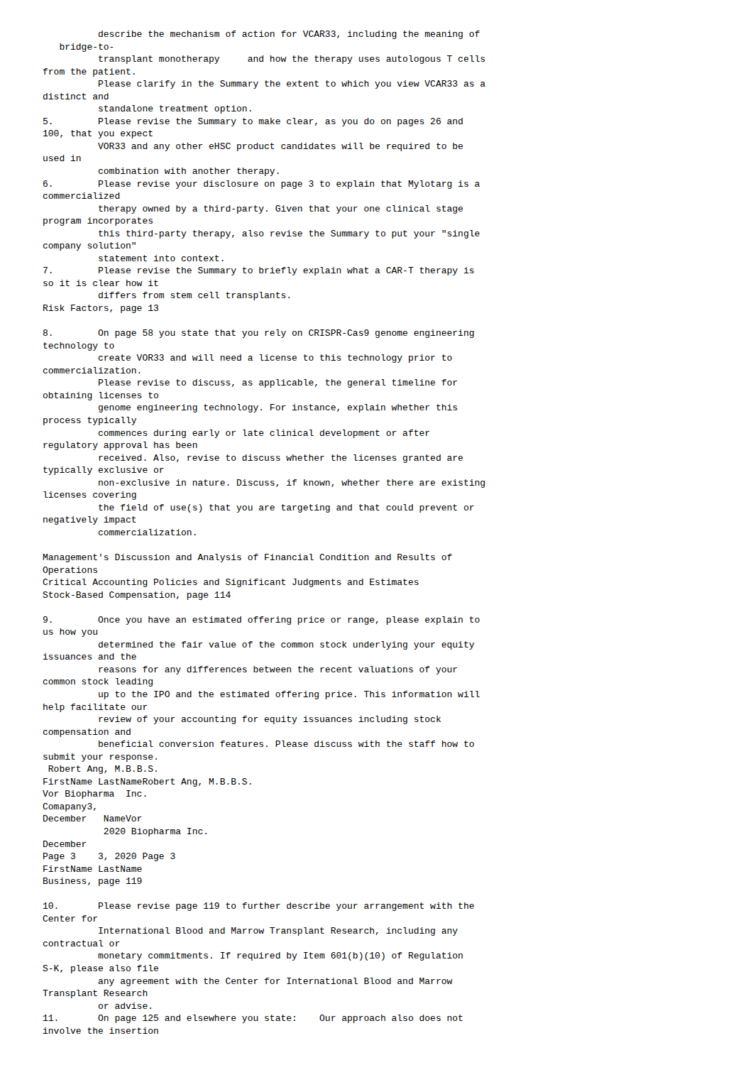describe the mechanism of action for VCAR33, including the meaning of
   bridge-to-
          transplant monotherapy     and how the therapy uses autologous T cells
from the patient.
          Please clarify in the Summary the extent to which you view VCAR33 as a
distinct and
          standalone treatment option.
5.        Please revise the Summary to make clear, as you do on pages 26 and
100, that you expect
          VOR33 and any other eHSC product candidates will be required to be
used in
          combination with another therapy.
6.        Please revise your disclosure on page 3 to explain that Mylotarg is a
commercialized
          therapy owned by a third-party. Given that your one clinical stage
program incorporates
          this third-party therapy, also revise the Summary to put your "single
company solution"
          statement into context.
7.        Please revise the Summary to briefly explain what a CAR-T therapy is
so it is clear how it
          differs from stem cell transplants.
Risk Factors, page 13

8.        On page 58 you state that you rely on CRISPR-Cas9 genome engineering
technology to
          create VOR33 and will need a license to this technology prior to
commercialization.
          Please revise to discuss, as applicable, the general timeline for
obtaining licenses to
          genome engineering technology. For instance, explain whether this
process typically
          commences during early or late clinical development or after
regulatory approval has been
          received. Also, revise to discuss whether the licenses granted are
typically exclusive or
          non-exclusive in nature. Discuss, if known, whether there are existing
licenses covering
          the field of use(s) that you are targeting and that could prevent or
negatively impact
          commercialization.

Management's Discussion and Analysis of Financial Condition and Results of
Operations
Critical Accounting Policies and Significant Judgments and Estimates
Stock-Based Compensation, page 114

9.        Once you have an estimated offering price or range, please explain to
us how you
          determined the fair value of the common stock underlying your equity
issuances and the
          reasons for any differences between the recent valuations of your
common stock leading
          up to the IPO and the estimated offering price. This information will
help facilitate our
          review of your accounting for equity issuances including stock
compensation and
          beneficial conversion features. Please discuss with the staff how to
submit your response.
 Robert Ang, M.B.B.S.
FirstName LastNameRobert Ang, M.B.B.S.
Vor Biopharma  Inc.
Comapany3,
December   NameVor
           2020 Biopharma Inc.
December
Page 3    3, 2020 Page 3
FirstName LastName
Business, page 119

10.       Please revise page 119 to further describe your arrangement with the
Center for
          International Blood and Marrow Transplant Research, including any
contractual or
          monetary commitments. If required by Item 601(b)(10) of Regulation
S-K, please also file
          any agreement with the Center for International Blood and Marrow
Transplant Research
          or advise.
11.       On page 125 and elsewhere you state:    Our approach also does not
involve the insertion